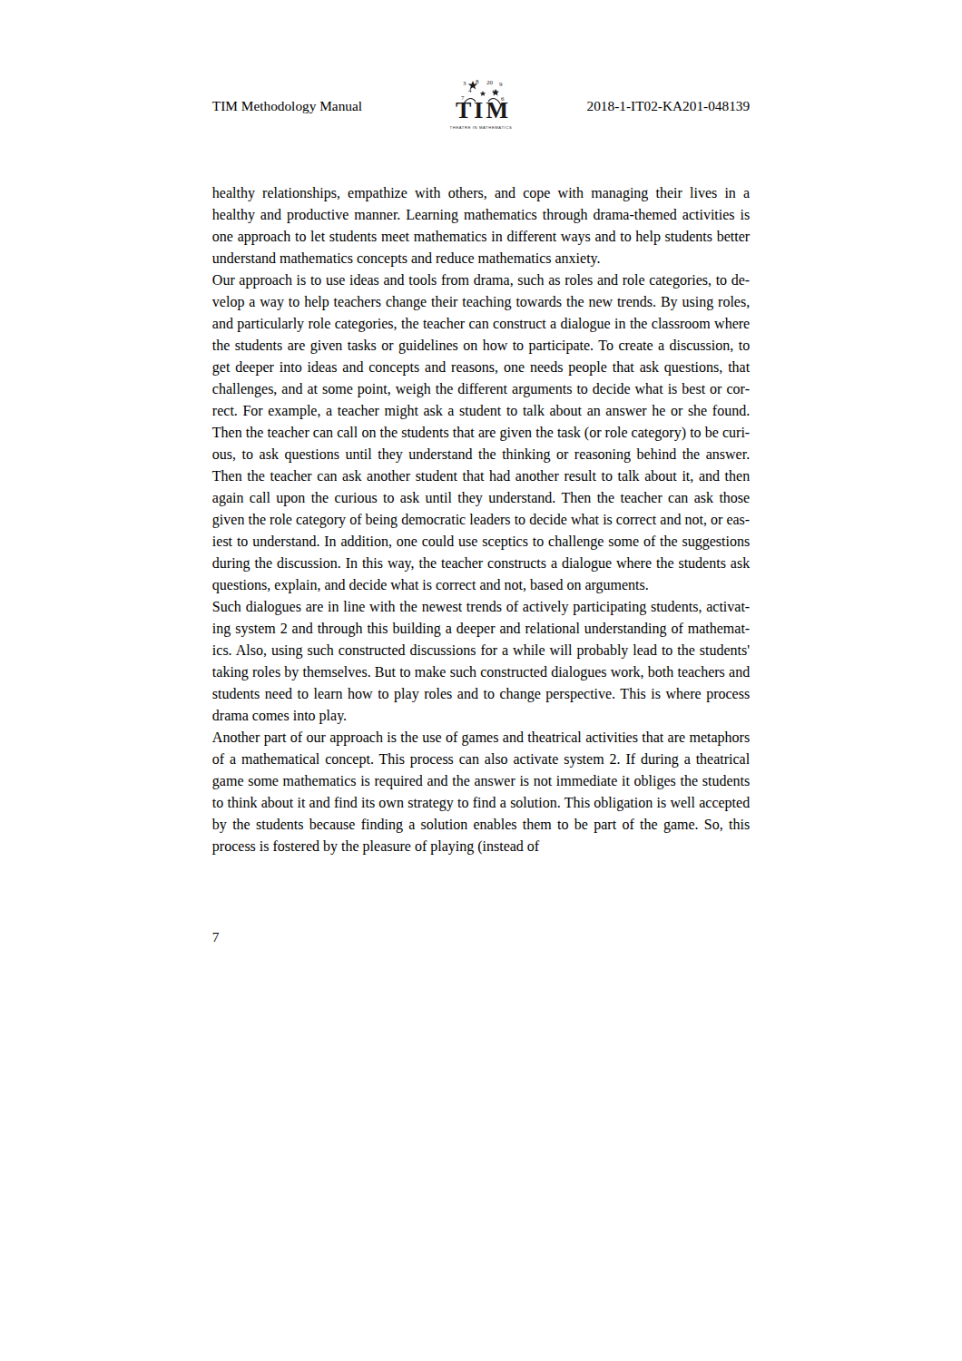TIM Methodology Manual
3 8 20 9 4 11 7 6 TIM THEATRE IN MATHEMATICS
2018-1-IT02-KA201-048139
healthy relationships, empathize with others, and cope with managing their lives in a healthy and productive manner. Learning mathematics through drama-themed activities is one approach to let students meet mathematics in different ways and to help students better understand mathematics concepts and reduce mathematics anxiety.
Our approach is to use ideas and tools from drama, such as roles and role categories, to develop a way to help teachers change their teaching towards the new trends. By using roles, and particularly role categories, the teacher can construct a dialogue in the classroom where the students are given tasks or guidelines on how to participate. To create a discussion, to get deeper into ideas and concepts and reasons, one needs people that ask questions, that challenges, and at some point, weigh the different arguments to decide what is best or correct. For example, a teacher might ask a student to talk about an answer he or she found. Then the teacher can call on the students that are given the task (or role category) to be curious, to ask questions until they understand the thinking or reasoning behind the answer. Then the teacher can ask another student that had another result to talk about it, and then again call upon the curious to ask until they understand. Then the teacher can ask those given the role category of being democratic leaders to decide what is correct and not, or easiest to understand. In addition, one could use sceptics to challenge some of the suggestions during the discussion. In this way, the teacher constructs a dialogue where the students ask questions, explain, and decide what is correct and not, based on arguments.
Such dialogues are in line with the newest trends of actively participating students, activating system 2 and through this building a deeper and relational understanding of mathematics. Also, using such constructed discussions for a while will probably lead to the students' taking roles by themselves. But to make such constructed dialogues work, both teachers and students need to learn how to play roles and to change perspective. This is where process drama comes into play.
Another part of our approach is the use of games and theatrical activities that are metaphors of a mathematical concept. This process can also activate system 2. If during a theatrical game some mathematics is required and the answer is not immediate it obliges the students to think about it and find its own strategy to find a solution. This obligation is well accepted by the students because finding a solution enables them to be part of the game. So, this process is fostered by the pleasure of playing (instead of
7